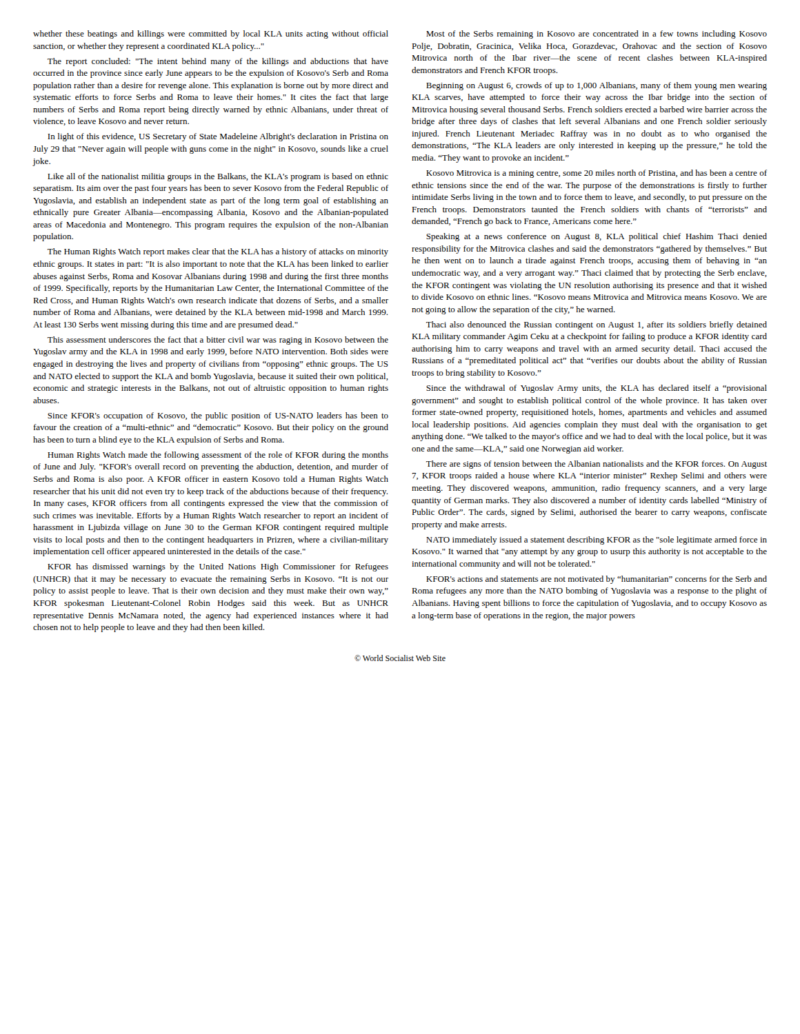whether these beatings and killings were committed by local KLA units acting without official sanction, or whether they represent a coordinated KLA policy..."
The report concluded: "The intent behind many of the killings and abductions that have occurred in the province since early June appears to be the expulsion of Kosovo's Serb and Roma population rather than a desire for revenge alone. This explanation is borne out by more direct and systematic efforts to force Serbs and Roma to leave their homes." It cites the fact that large numbers of Serbs and Roma report being directly warned by ethnic Albanians, under threat of violence, to leave Kosovo and never return.
In light of this evidence, US Secretary of State Madeleine Albright's declaration in Pristina on July 29 that "Never again will people with guns come in the night" in Kosovo, sounds like a cruel joke.
Like all of the nationalist militia groups in the Balkans, the KLA's program is based on ethnic separatism. Its aim over the past four years has been to sever Kosovo from the Federal Republic of Yugoslavia, and establish an independent state as part of the long term goal of establishing an ethnically pure Greater Albania—encompassing Albania, Kosovo and the Albanian-populated areas of Macedonia and Montenegro. This program requires the expulsion of the non-Albanian population.
The Human Rights Watch report makes clear that the KLA has a history of attacks on minority ethnic groups. It states in part: "It is also important to note that the KLA has been linked to earlier abuses against Serbs, Roma and Kosovar Albanians during 1998 and during the first three months of 1999. Specifically, reports by the Humanitarian Law Center, the International Committee of the Red Cross, and Human Rights Watch's own research indicate that dozens of Serbs, and a smaller number of Roma and Albanians, were detained by the KLA between mid-1998 and March 1999. At least 130 Serbs went missing during this time and are presumed dead."
This assessment underscores the fact that a bitter civil war was raging in Kosovo between the Yugoslav army and the KLA in 1998 and early 1999, before NATO intervention. Both sides were engaged in destroying the lives and property of civilians from “opposing” ethnic groups. The US and NATO elected to support the KLA and bomb Yugoslavia, because it suited their own political, economic and strategic interests in the Balkans, not out of altruistic opposition to human rights abuses.
Since KFOR's occupation of Kosovo, the public position of US-NATO leaders has been to favour the creation of a “multi-ethnic” and “democratic” Kosovo. But their policy on the ground has been to turn a blind eye to the KLA expulsion of Serbs and Roma.
Human Rights Watch made the following assessment of the role of KFOR during the months of June and July. "KFOR's overall record on preventing the abduction, detention, and murder of Serbs and Roma is also poor. A KFOR officer in eastern Kosovo told a Human Rights Watch researcher that his unit did not even try to keep track of the abductions because of their frequency. In many cases, KFOR officers from all contingents expressed the view that the commission of such crimes was inevitable. Efforts by a Human Rights Watch researcher to report an incident of harassment in Ljubizda village on June 30 to the German KFOR contingent required multiple visits to local posts and then to the contingent headquarters in Prizren, where a civilian-military implementation cell officer appeared uninterested in the details of the case."
KFOR has dismissed warnings by the United Nations High Commissioner for Refugees (UNHCR) that it may be necessary to evacuate the remaining Serbs in Kosovo. “It is not our policy to assist people to leave. That is their own decision and they must make their own way,” KFOR spokesman Lieutenant-Colonel Robin Hodges said this week. But as UNHCR representative Dennis McNamara noted, the agency had experienced instances where it had chosen not to help people to leave and they had then been killed.
Most of the Serbs remaining in Kosovo are concentrated in a few towns including Kosovo Polje, Dobratin, Gracinica, Velika Hoca, Gorazdevac, Orahovac and the section of Kosovo Mitrovica north of the Ibar river—the scene of recent clashes between KLA-inspired demonstrators and French KFOR troops.
Beginning on August 6, crowds of up to 1,000 Albanians, many of them young men wearing KLA scarves, have attempted to force their way across the Ibar bridge into the section of Mitrovica housing several thousand Serbs. French soldiers erected a barbed wire barrier across the bridge after three days of clashes that left several Albanians and one French soldier seriously injured. French Lieutenant Meriadec Raffray was in no doubt as to who organised the demonstrations, “The KLA leaders are only interested in keeping up the pressure,” he told the media. “They want to provoke an incident.”
Kosovo Mitrovica is a mining centre, some 20 miles north of Pristina, and has been a centre of ethnic tensions since the end of the war. The purpose of the demonstrations is firstly to further intimidate Serbs living in the town and to force them to leave, and secondly, to put pressure on the French troops. Demonstrators taunted the French soldiers with chants of “terrorists” and demanded, “French go back to France, Americans come here.”
Speaking at a news conference on August 8, KLA political chief Hashim Thaci denied responsibility for the Mitrovica clashes and said the demonstrators “gathered by themselves.” But he then went on to launch a tirade against French troops, accusing them of behaving in “an undemocratic way, and a very arrogant way.” Thaci claimed that by protecting the Serb enclave, the KFOR contingent was violating the UN resolution authorising its presence and that it wished to divide Kosovo on ethnic lines. “Kosovo means Mitrovica and Mitrovica means Kosovo. We are not going to allow the separation of the city,” he warned.
Thaci also denounced the Russian contingent on August 1, after its soldiers briefly detained KLA military commander Agim Ceku at a checkpoint for failing to produce a KFOR identity card authorising him to carry weapons and travel with an armed security detail. Thaci accused the Russians of a “premeditated political act” that “verifies our doubts about the ability of Russian troops to bring stability to Kosovo.”
Since the withdrawal of Yugoslav Army units, the KLA has declared itself a “provisional government” and sought to establish political control of the whole province. It has taken over former state-owned property, requisitioned hotels, homes, apartments and vehicles and assumed local leadership positions. Aid agencies complain they must deal with the organisation to get anything done. “We talked to the mayor's office and we had to deal with the local police, but it was one and the same—KLA,” said one Norwegian aid worker.
There are signs of tension between the Albanian nationalists and the KFOR forces. On August 7, KFOR troops raided a house where KLA “interior minister” Rexhep Selimi and others were meeting. They discovered weapons, ammunition, radio frequency scanners, and a very large quantity of German marks. They also discovered a number of identity cards labelled “Ministry of Public Order”. The cards, signed by Selimi, authorised the bearer to carry weapons, confiscate property and make arrests.
NATO immediately issued a statement describing KFOR as the "sole legitimate armed force in Kosovo." It warned that "any attempt by any group to usurp this authority is not acceptable to the international community and will not be tolerated."
KFOR's actions and statements are not motivated by “humanitarian” concerns for the Serb and Roma refugees any more than the NATO bombing of Yugoslavia was a response to the plight of Albanians. Having spent billions to force the capitulation of Yugoslavia, and to occupy Kosovo as a long-term base of operations in the region, the major powers
© World Socialist Web Site